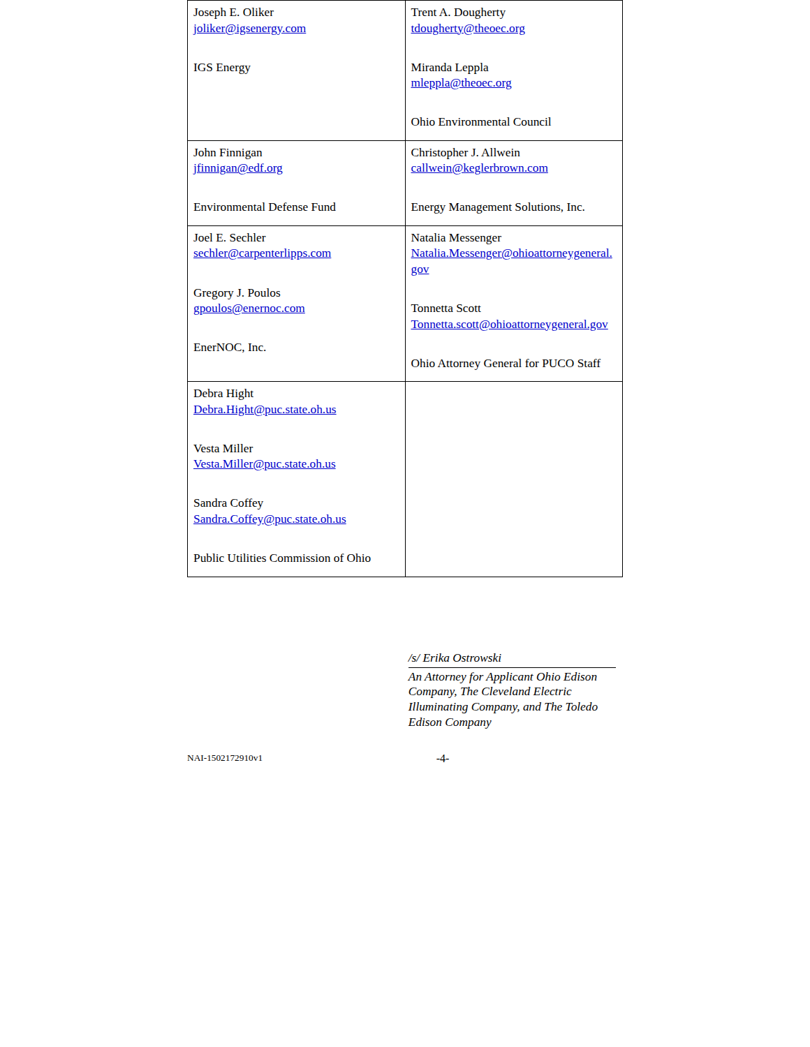| Joseph E. Oliker joliker@igsenergy.com IGS Energy | Trent A. Dougherty tdougherty@theoec.org Miranda Leppla mleppla@theoec.org Ohio Environmental Council |
| John Finnigan jfinnigan@edf.org Environmental Defense Fund | Christopher J. Allwein callwein@keglerbrown.com Energy Management Solutions, Inc. |
| Joel E. Sechler sechler@carpenterlipps.com Gregory J. Poulos gpoulos@enernoc.com EnerNOC, Inc. | Natalia Messenger Natalia.Messenger@ohioattorneygeneral.gov Tonnetta Scott Tonnetta.scott@ohioattorneygeneral.gov Ohio Attorney General for PUCO Staff |
| Debra Hight Debra.Hight@puc.state.oh.us Vesta Miller Vesta.Miller@puc.state.oh.us Sandra Coffey Sandra.Coffey@puc.state.oh.us Public Utilities Commission of Ohio | |
/s/ Erika Ostrowski
An Attorney for Applicant Ohio Edison
Company, The Cleveland Electric
Illuminating Company, and The Toledo
Edison Company
NAI-1502172910v1
-4-